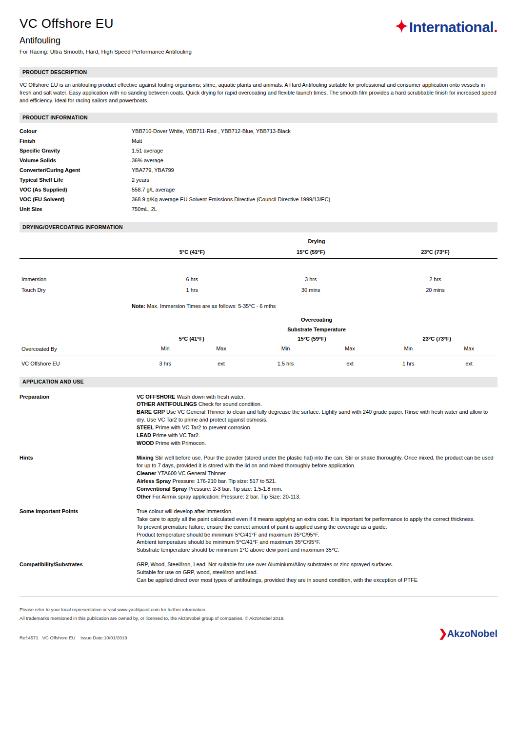VC Offshore EU
Antifouling
For Racing: Ultra Smooth, Hard, High Speed Performance Antifouling
✦International.
PRODUCT DESCRIPTION
VC Offshore EU is an antifouling product effective against fouling organisms; slime, aquatic plants and animals. A Hard Antifouling suitable for professional and consumer application onto vessels in fresh and salt water. Easy application with no sanding between coats. Quick drying for rapid overcoating and flexible launch times. The smooth film provides a hard scrubbable finish for increased speed and efficiency. Ideal for racing sailors and powerboats.
PRODUCT INFORMATION
| Colour | YBB710-Dover White, YBB711-Red , YBB712-Blue, YBB713-Black |
| Finish | Matt |
| Specific Gravity | 1.51 average |
| Volume Solids | 36% average |
| Converter/Curing Agent | YBA779, YBA799 |
| Typical Shelf Life | 2 years |
| VOC (As Supplied) | 558.7 g/L average |
| VOC (EU Solvent) | 368.9 g/Kg average EU Solvent Emissions Directive (Council Directive 1999/13/EC) |
| Unit Size | 750mL, 2L |
DRYING/OVERCOATING INFORMATION
| | Drying |
| | 5°C (41°F) | 15°C (59°F) | 23°C (73°F) |
| Immersion | 6 hrs | 3 hrs | 2 hrs |
| Touch Dry | 1 hrs | 30 mins | 20 mins |
Note: Max. Immersion Times are as follows: 5-35°C - 6 mths
| | Overcoating |
| | Substrate Temperature |
| | 5°C (41°F) | 15°C (59°F) | 23°C (73°F) |
| Overcoated By | Min | Max | Min | Max | Min | Max |
| VC Offshore EU | 3 hrs | ext | 1.5 hrs | ext | 1 hrs | ext |
APPLICATION AND USE
| Preparation | VC OFFSHORE Wash down with fresh water. OTHER ANTIFOULINGS Check for sound condition. BARE GRP Use VC General Thinner to clean and fully degrease the surface. Lightly sand with 240 grade paper. Rinse with fresh water and allow to dry. Use VC Tar2 to prime and protect against osmosis. STEEL Prime with VC Tar2 to prevent corrosion. LEAD Prime with VC Tar2. WOOD Prime with Primocon. |
| Hints | Mixing Stir well before use. Pour the powder (stored under the plastic hat) into the can. Stir or shake thoroughly. Once mixed, the product can be used for up to 7 days, provided it is stored with the lid on and mixed thoroughly before application. Cleaner YTA600 VC General Thinner Airless Spray Pressure: 176-210 bar. Tip size: 517 to 521. Conventional Spray Pressure: 2-3 bar. Tip size: 1.5-1.8 mm. Other For Airmix spray application: Pressure: 2 bar. Tip Size: 20-113. |
| Some Important Points | True colour will develop after immersion. Take care to apply all the paint calculated even if it means applying an extra coat. It is important for performance to apply the correct thickness. To prevent premature failure, ensure the correct amount of paint is applied using the coverage as a guide. Product temperature should be minimum 5°C/41°F and maximum 35°C/95°F. Ambient temperature should be minimum 5°C/41°F and maximum 35°C/95°F. Substrate temperature should be minimum 1°C above dew point and maximum 35°C. |
| Compatibility/Substrates | GRP, Wood, Steel/Iron, Lead. Not suitable for use over Aluminium/Alloy substrates or zinc sprayed surfaces. Suitable for use on GRP, wood, steel/iron and lead. Can be applied direct over most types of antifoulings, provided they are in sound condition, with the exception of PTFE |
Please refer to your local representative or visit www.yachtpaint.com for further information.
All trademarks mentioned in this publication are owned by, or licensed to, the AkzoNobel group of companies. © AkzoNobel 2018.
Ref:4571 VC Offshore EU Issue Date:10/01/2019
❯AkzoNobel